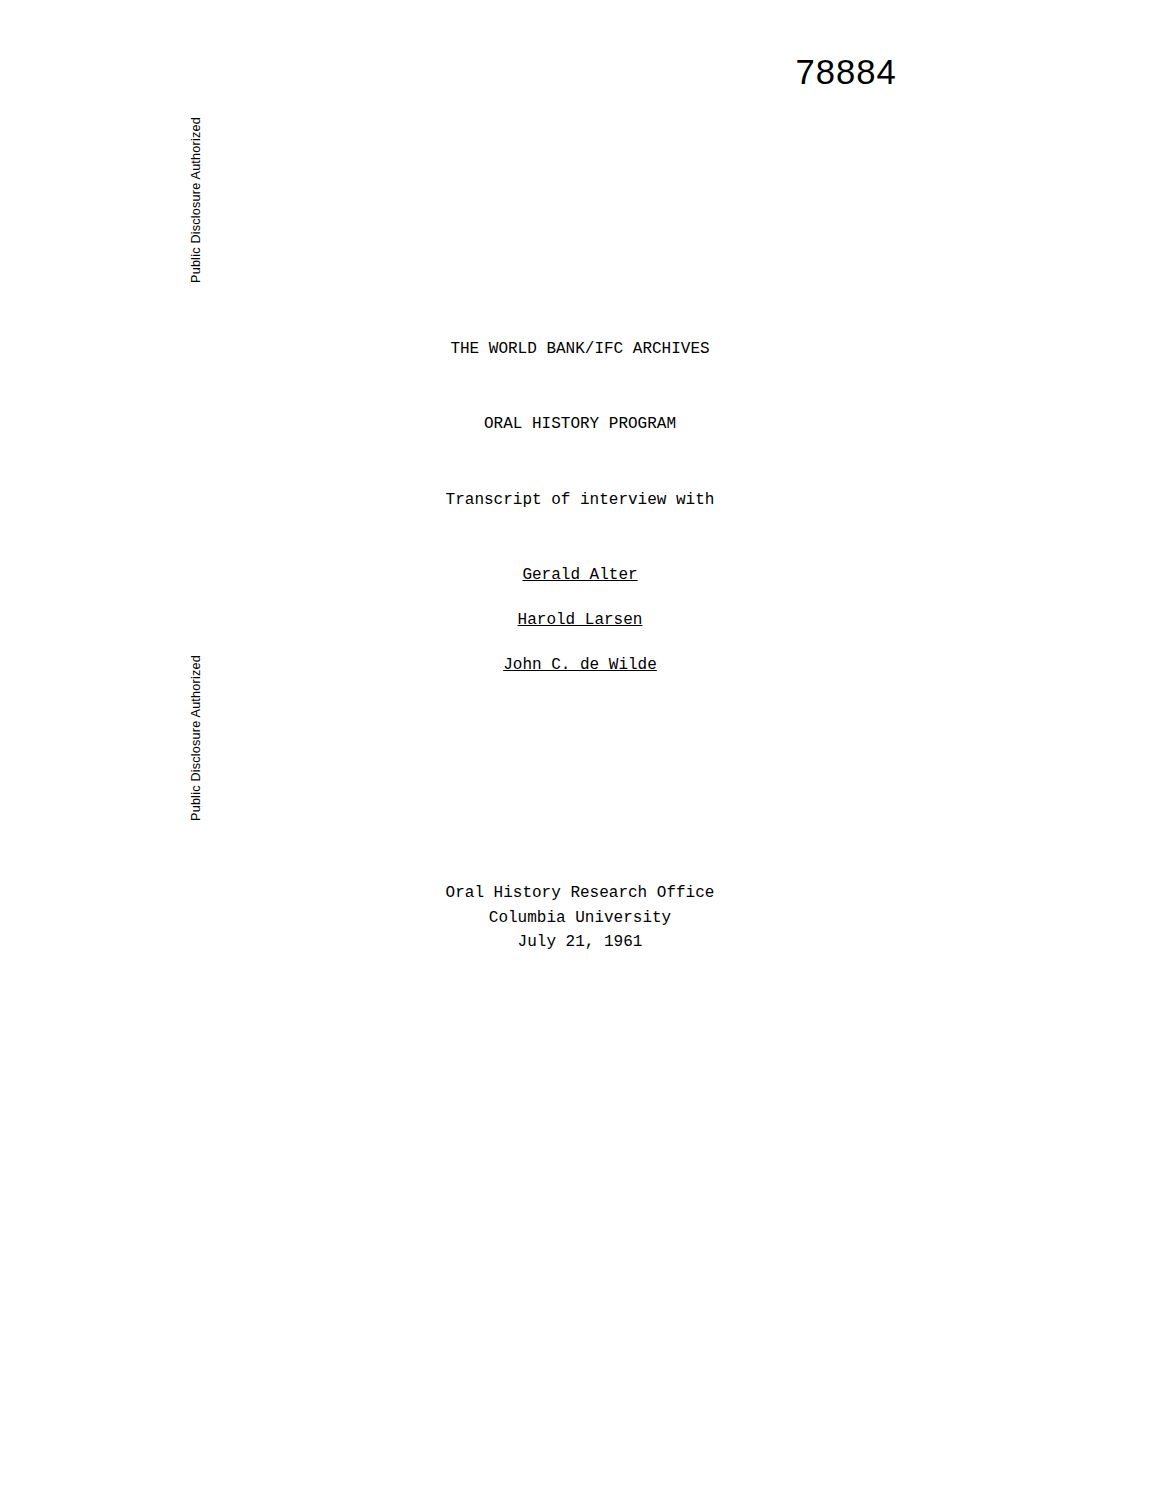Public Disclosure Authorized
Public Disclosure Authorized
78884
THE WORLD BANK/IFC ARCHIVES
ORAL HISTORY PROGRAM
Transcript of interview with
Gerald Alter
Harold Larsen
John C. de Wilde
Oral History Research Office
Columbia University
July 21, 1961